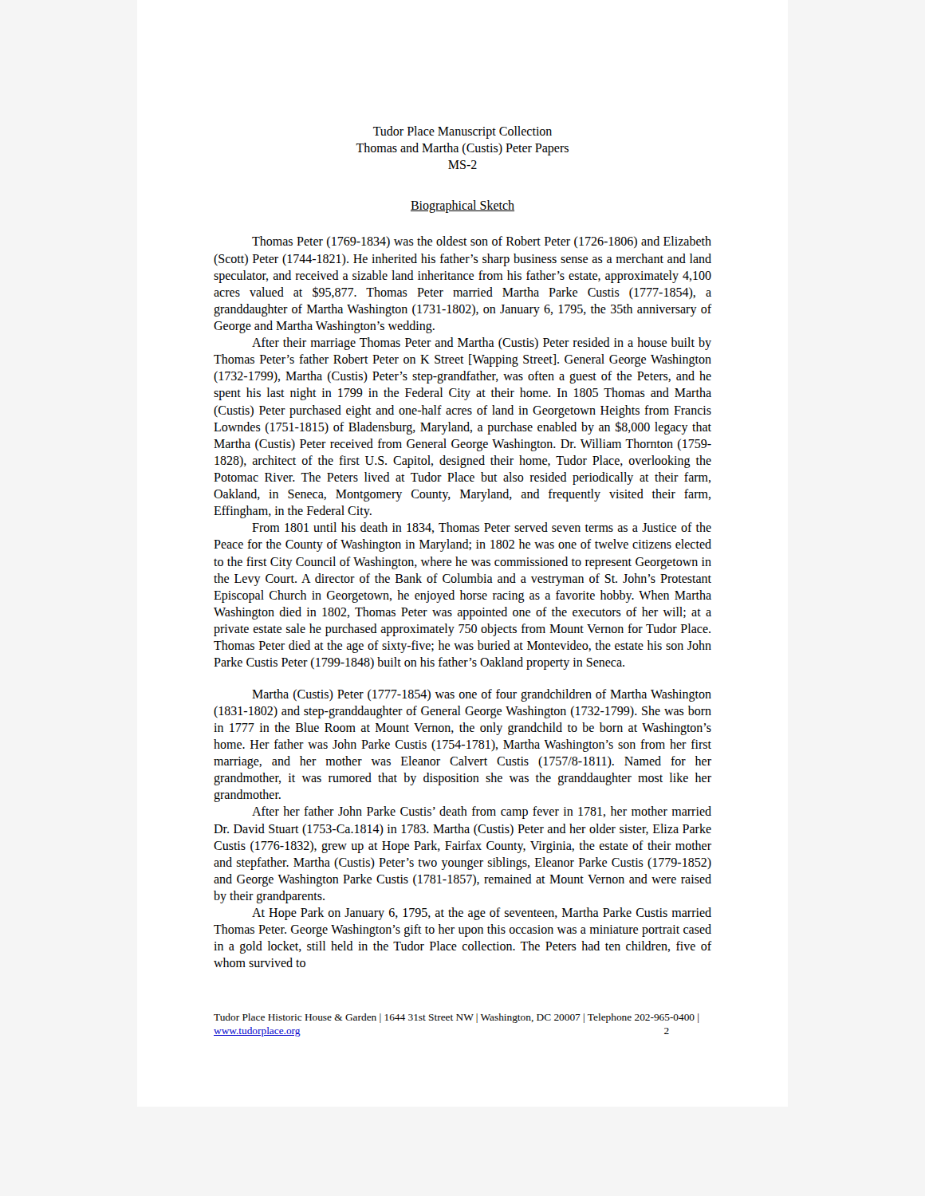Tudor Place Manuscript Collection
Thomas and Martha (Custis) Peter Papers
MS-2
Biographical Sketch
Thomas Peter (1769-1834) was the oldest son of Robert Peter (1726-1806) and Elizabeth (Scott) Peter (1744-1821). He inherited his father’s sharp business sense as a merchant and land speculator, and received a sizable land inheritance from his father’s estate, approximately 4,100 acres valued at $95,877. Thomas Peter married Martha Parke Custis (1777-1854), a granddaughter of Martha Washington (1731-1802), on January 6, 1795, the 35th anniversary of George and Martha Washington’s wedding.
After their marriage Thomas Peter and Martha (Custis) Peter resided in a house built by Thomas Peter’s father Robert Peter on K Street [Wapping Street]. General George Washington (1732-1799), Martha (Custis) Peter’s step-grandfather, was often a guest of the Peters, and he spent his last night in 1799 in the Federal City at their home. In 1805 Thomas and Martha (Custis) Peter purchased eight and one-half acres of land in Georgetown Heights from Francis Lowndes (1751-1815) of Bladensburg, Maryland, a purchase enabled by an $8,000 legacy that Martha (Custis) Peter received from General George Washington. Dr. William Thornton (1759-1828), architect of the first U.S. Capitol, designed their home, Tudor Place, overlooking the Potomac River. The Peters lived at Tudor Place but also resided periodically at their farm, Oakland, in Seneca, Montgomery County, Maryland, and frequently visited their farm, Effingham, in the Federal City.
From 1801 until his death in 1834, Thomas Peter served seven terms as a Justice of the Peace for the County of Washington in Maryland; in 1802 he was one of twelve citizens elected to the first City Council of Washington, where he was commissioned to represent Georgetown in the Levy Court. A director of the Bank of Columbia and a vestryman of St. John’s Protestant Episcopal Church in Georgetown, he enjoyed horse racing as a favorite hobby. When Martha Washington died in 1802, Thomas Peter was appointed one of the executors of her will; at a private estate sale he purchased approximately 750 objects from Mount Vernon for Tudor Place. Thomas Peter died at the age of sixty-five; he was buried at Montevideo, the estate his son John Parke Custis Peter (1799-1848) built on his father’s Oakland property in Seneca.
Martha (Custis) Peter (1777-1854) was one of four grandchildren of Martha Washington (1831-1802) and step-granddaughter of General George Washington (1732-1799). She was born in 1777 in the Blue Room at Mount Vernon, the only grandchild to be born at Washington’s home. Her father was John Parke Custis (1754-1781), Martha Washington’s son from her first marriage, and her mother was Eleanor Calvert Custis (1757/8-1811). Named for her grandmother, it was rumored that by disposition she was the granddaughter most like her grandmother.
After her father John Parke Custis’ death from camp fever in 1781, her mother married Dr. David Stuart (1753-Ca.1814) in 1783. Martha (Custis) Peter and her older sister, Eliza Parke Custis (1776-1832), grew up at Hope Park, Fairfax County, Virginia, the estate of their mother and stepfather. Martha (Custis) Peter’s two younger siblings, Eleanor Parke Custis (1779-1852) and George Washington Parke Custis (1781-1857), remained at Mount Vernon and were raised by their grandparents.
At Hope Park on January 6, 1795, at the age of seventeen, Martha Parke Custis married Thomas Peter. George Washington’s gift to her upon this occasion was a miniature portrait cased in a gold locket, still held in the Tudor Place collection. The Peters had ten children, five of whom survived to
Tudor Place Historic House & Garden | 1644 31st Street NW | Washington, DC 20007 | Telephone 202-965-0400 | www.tudorplace.org 2